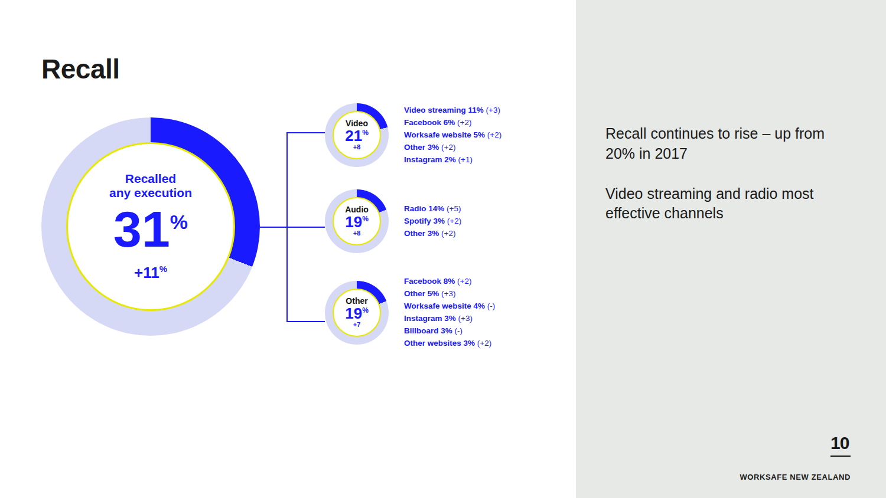Recall
Recalled
any execution
31%
+11%
Video
21%
+8
Video streaming 11% (+3)
Facebook 6% (+2)
Worksafe website 5% (+2)
Other 3% (+2)
Instagram 2% (+1)
Audio
19%
+8
Radio 14% (+5)
Spotify 3% (+2)
Other 3% (+2)
Other
19%
+7
Facebook 8% (+2)
Other 5% (+3)
Worksafe website 4% (-)
Instagram 3% (+3)
Billboard 3% (-)
Other websites 3% (+2)
Recall continues to rise – up from 20% in 2017
Video streaming and radio most effective channels
10
WORKSAFE NEW ZEALAND